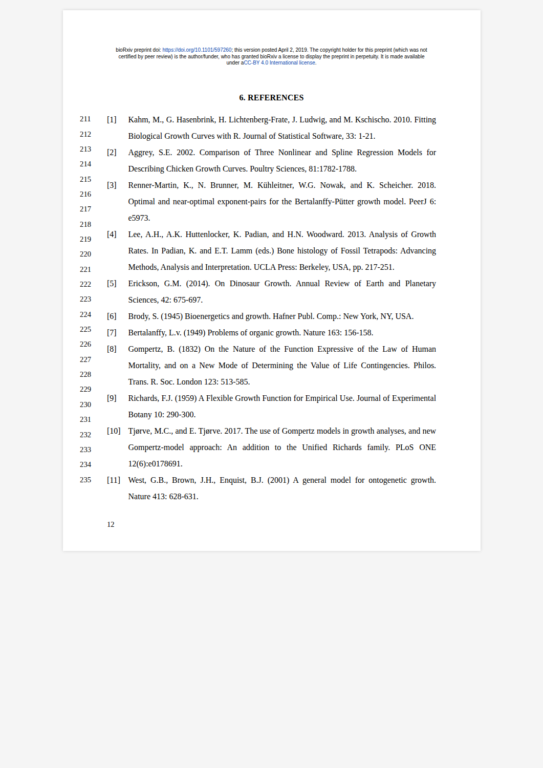bioRxiv preprint doi: https://doi.org/10.1101/597260; this version posted April 2, 2019. The copyright holder for this preprint (which was not
certified by peer review) is the author/funder, who has granted bioRxiv a license to display the preprint in perpetuity. It is made available
under aCC-BY 4.0 International license.
6. REFERENCES
211
212
213
214
215
216
217
218
219
220
221
222
223
224
225
226
227
228
229
230
231
232
233
234
235
[1] Kahm, M., G. Hasenbrink, H. Lichtenberg-Frate, J. Ludwig, and M. Kschischo. 2010. Fitting Biological Growth Curves with R. Journal of Statistical Software, 33: 1-21.
[2] Aggrey, S.E. 2002. Comparison of Three Nonlinear and Spline Regression Models for Describing Chicken Growth Curves. Poultry Sciences, 81:1782-1788.
[3] Renner-Martin, K., N. Brunner, M. Kühleitner, W.G. Nowak, and K. Scheicher. 2018. Optimal and near-optimal exponent-pairs for the Bertalanffy-Pütter growth model. PeerJ 6: e5973.
[4] Lee, A.H., A.K. Huttenlocker, K. Padian, and H.N. Woodward. 2013. Analysis of Growth Rates. In Padian, K. and E.T. Lamm (eds.) Bone histology of Fossil Tetrapods: Advancing Methods, Analysis and Interpretation. UCLA Press: Berkeley, USA, pp. 217-251.
[5] Erickson, G.M. (2014). On Dinosaur Growth. Annual Review of Earth and Planetary Sciences, 42: 675-697.
[6] Brody, S. (1945) Bioenergetics and growth. Hafner Publ. Comp.: New York, NY, USA.
[7] Bertalanffy, L.v. (1949) Problems of organic growth. Nature 163: 156-158.
[8] Gompertz, B. (1832) On the Nature of the Function Expressive of the Law of Human Mortality, and on a New Mode of Determining the Value of Life Contingencies. Philos. Trans. R. Soc. London 123: 513-585.
[9] Richards, F.J. (1959) A Flexible Growth Function for Empirical Use. Journal of Experimental Botany 10: 290-300.
[10] Tjørve, M.C., and E. Tjørve. 2017. The use of Gompertz models in growth analyses, and new Gompertz-model approach: An addition to the Unified Richards family. PLoS ONE 12(6):e0178691.
[11] West, G.B., Brown, J.H., Enquist, B.J. (2001) A general model for ontogenetic growth. Nature 413: 628-631.
12